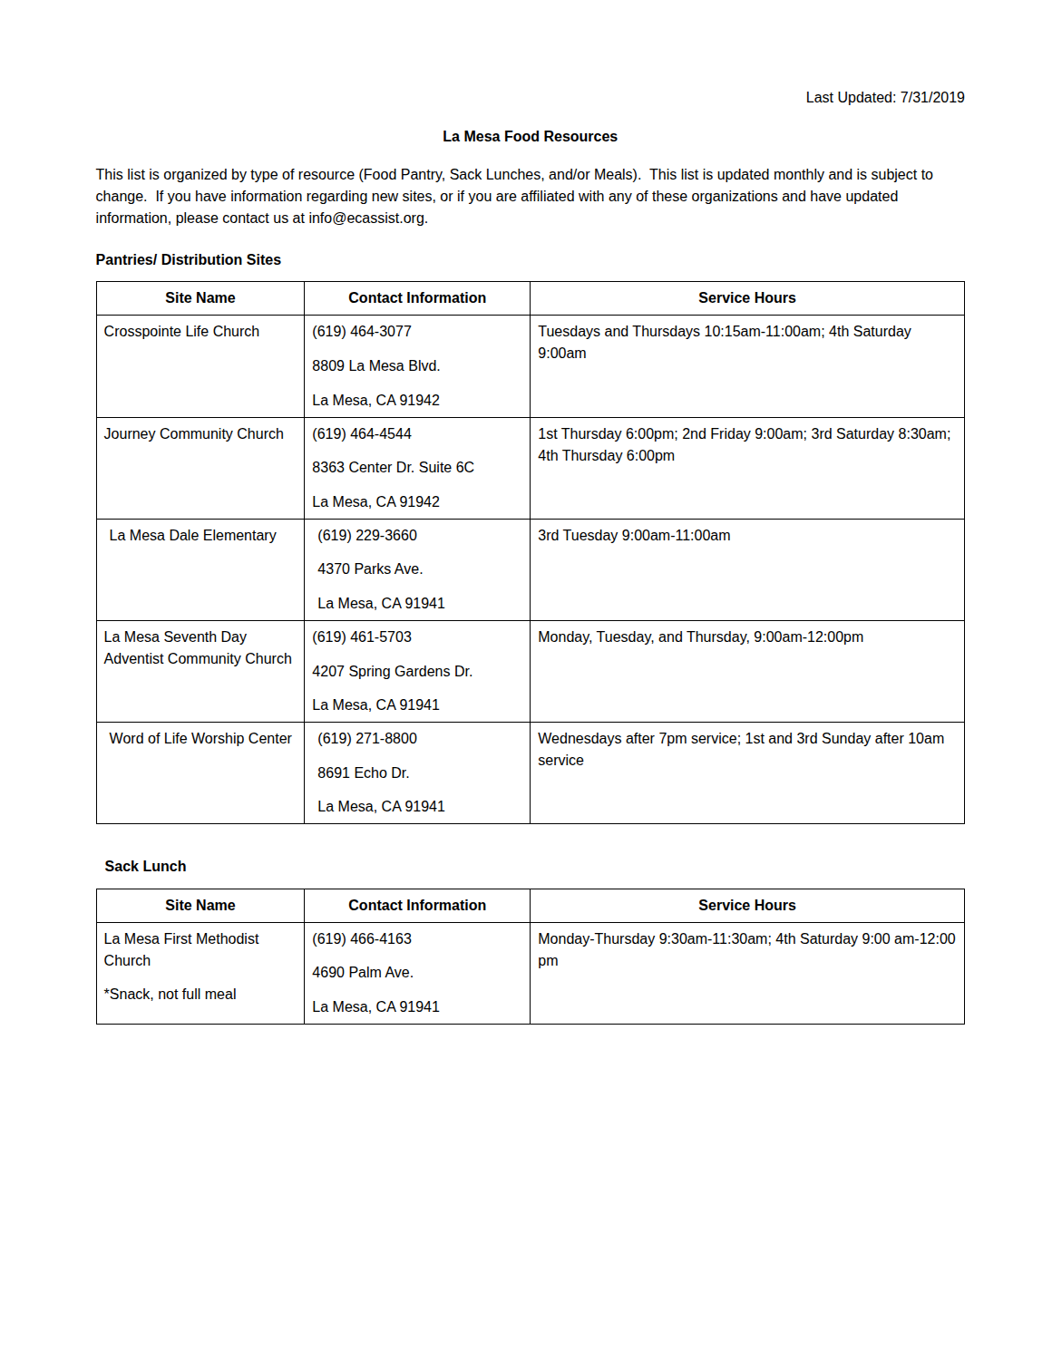Last Updated: 7/31/2019
La Mesa Food Resources
This list is organized by type of resource (Food Pantry, Sack Lunches, and/or Meals). This list is updated monthly and is subject to change. If you have information regarding new sites, or if you are affiliated with any of these organizations and have updated information, please contact us at info@ecassist.org.
Pantries/ Distribution Sites
| Site Name | Contact Information | Service Hours |
| --- | --- | --- |
| Crosspointe Life Church | (619) 464-3077 8809 La Mesa Blvd. La Mesa, CA 91942 | Tuesdays and Thursdays 10:15am-11:00am; 4th Saturday 9:00am |
| Journey Community Church | (619) 464-4544 8363 Center Dr. Suite 6C La Mesa, CA 91942 | 1st Thursday 6:00pm; 2nd Friday 9:00am; 3rd Saturday 8:30am; 4th Thursday 6:00pm |
| La Mesa Dale Elementary | (619) 229-3660 4370 Parks Ave. La Mesa, CA 91941 | 3rd Tuesday 9:00am-11:00am |
| La Mesa Seventh Day Adventist Community Church | (619) 461-5703 4207 Spring Gardens Dr. La Mesa, CA 91941 | Monday, Tuesday, and Thursday, 9:00am-12:00pm |
| Word of Life Worship Center | (619) 271-8800 8691 Echo Dr. La Mesa, CA 91941 | Wednesdays after 7pm service; 1st and 3rd Sunday after 10am service |
Sack Lunch
| Site Name | Contact Information | Service Hours |
| --- | --- | --- |
| La Mesa First Methodist Church *Snack, not full meal | (619) 466-4163 4690 Palm Ave. La Mesa, CA 91941 | Monday-Thursday 9:30am-11:30am; 4th Saturday 9:00 am-12:00 pm |